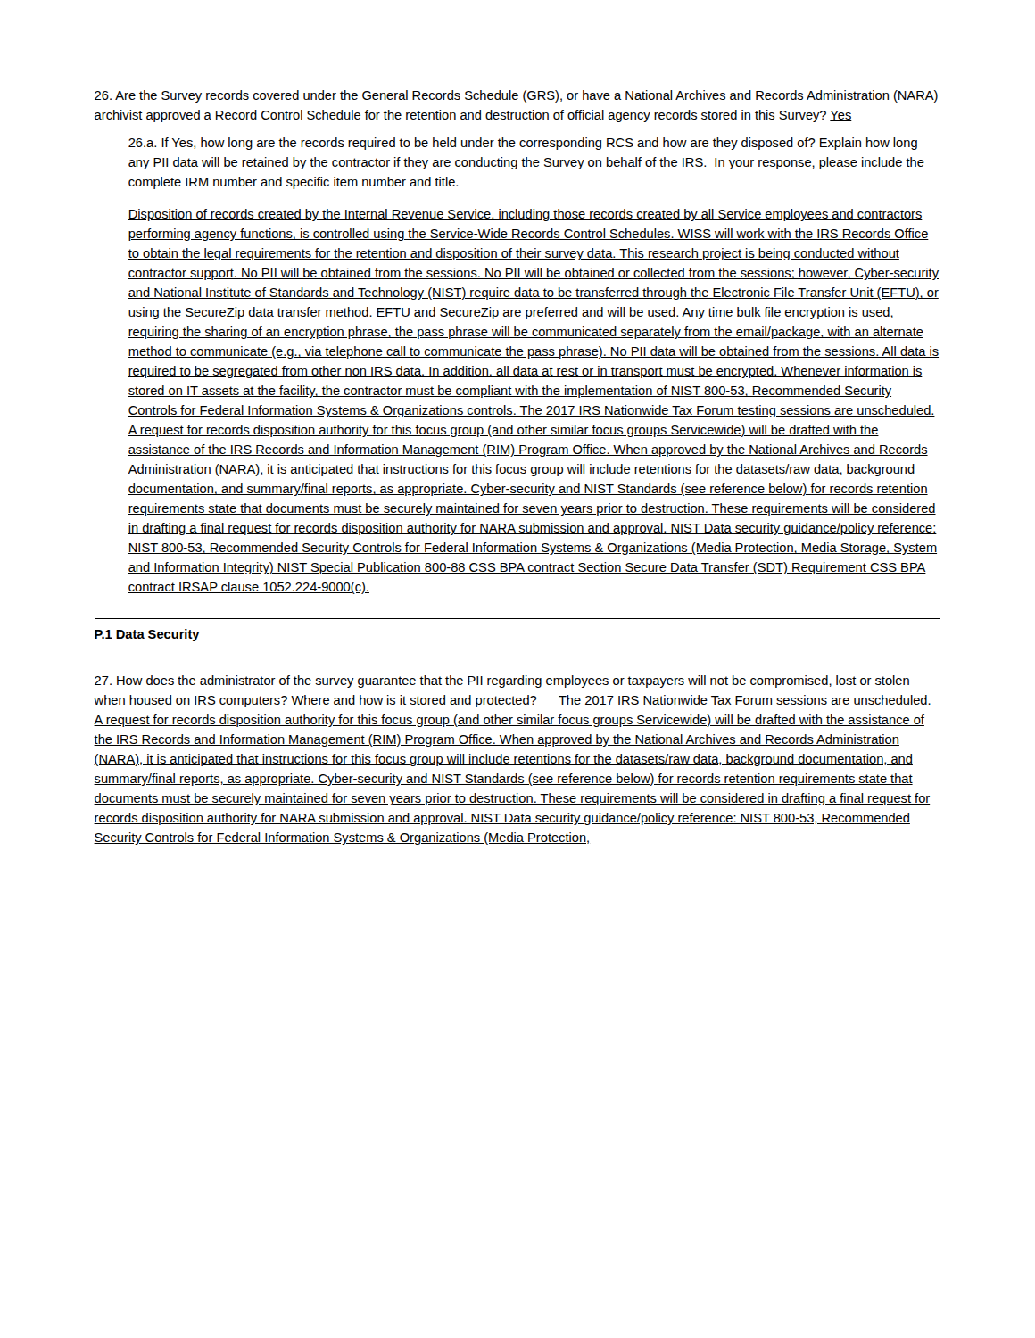26. Are the Survey records covered under the General Records Schedule (GRS), or have a National Archives and Records Administration (NARA) archivist approved a Record Control Schedule for the retention and destruction of official agency records stored in this Survey? Yes
26.a. If Yes, how long are the records required to be held under the corresponding RCS and how are they disposed of? Explain how long any PII data will be retained by the contractor if they are conducting the Survey on behalf of the IRS. In your response, please include the complete IRM number and specific item number and title.
Disposition of records created by the Internal Revenue Service, including those records created by all Service employees and contractors performing agency functions, is controlled using the Service-Wide Records Control Schedules. WISS will work with the IRS Records Office to obtain the legal requirements for the retention and disposition of their survey data. This research project is being conducted without contractor support. No PII will be obtained from the sessions. No PII will be obtained or collected from the sessions; however, Cyber-security and National Institute of Standards and Technology (NIST) require data to be transferred through the Electronic File Transfer Unit (EFTU), or using the SecureZip data transfer method. EFTU and SecureZip are preferred and will be used. Any time bulk file encryption is used, requiring the sharing of an encryption phrase, the pass phrase will be communicated separately from the email/package, with an alternate method to communicate (e.g., via telephone call to communicate the pass phrase). No PII data will be obtained from the sessions. All data is required to be segregated from other non IRS data. In addition, all data at rest or in transport must be encrypted. Whenever information is stored on IT assets at the facility, the contractor must be compliant with the implementation of NIST 800-53, Recommended Security Controls for Federal Information Systems & Organizations controls. The 2017 IRS Nationwide Tax Forum testing sessions are unscheduled. A request for records disposition authority for this focus group (and other similar focus groups Servicewide) will be drafted with the assistance of the IRS Records and Information Management (RIM) Program Office. When approved by the National Archives and Records Administration (NARA), it is anticipated that instructions for this focus group will include retentions for the datasets/raw data, background documentation, and summary/final reports, as appropriate. Cyber-security and NIST Standards (see reference below) for records retention requirements state that documents must be securely maintained for seven years prior to destruction. These requirements will be considered in drafting a final request for records disposition authority for NARA submission and approval. NIST Data security guidance/policy reference: NIST 800-53, Recommended Security Controls for Federal Information Systems & Organizations (Media Protection, Media Storage, System and Information Integrity) NIST Special Publication 800-88 CSS BPA contract Section Secure Data Transfer (SDT) Requirement CSS BPA contract IRSAP clause 1052.224-9000(c).
P.1 Data Security
27. How does the administrator of the survey guarantee that the PII regarding employees or taxpayers will not be compromised, lost or stolen when housed on IRS computers? Where and how is it stored and protected? The 2017 IRS Nationwide Tax Forum sessions are unscheduled. A request for records disposition authority for this focus group (and other similar focus groups Servicewide) will be drafted with the assistance of the IRS Records and Information Management (RIM) Program Office. When approved by the National Archives and Records Administration (NARA), it is anticipated that instructions for this focus group will include retentions for the datasets/raw data, background documentation, and summary/final reports, as appropriate. Cyber-security and NIST Standards (see reference below) for records retention requirements state that documents must be securely maintained for seven years prior to destruction. These requirements will be considered in drafting a final request for records disposition authority for NARA submission and approval. NIST Data security guidance/policy reference: NIST 800-53, Recommended Security Controls for Federal Information Systems & Organizations (Media Protection,